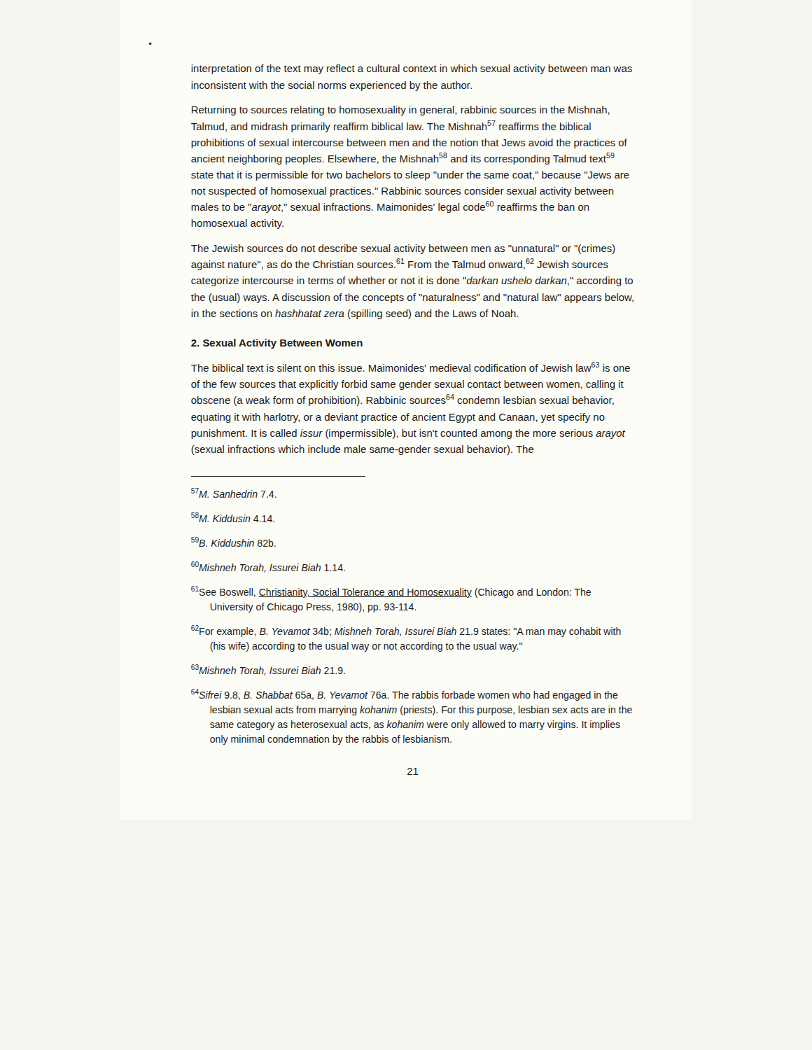•
interpretation of the text may reflect a cultural context in which sexual activity between man was inconsistent with the social norms experienced by the author.
Returning to sources relating to homosexuality in general, rabbinic sources in the Mishnah, Talmud, and midrash primarily reaffirm biblical law. The Mishnah57 reaffirms the biblical prohibitions of sexual intercourse between men and the notion that Jews avoid the practices of ancient neighboring peoples. Elsewhere, the Mishnah58 and its corresponding Talmud text59 state that it is permissible for two bachelors to sleep "under the same coat," because "Jews are not suspected of homosexual practices." Rabbinic sources consider sexual activity between males to be "arayot," sexual infractions. Maimonides' legal code60 reaffirms the ban on homosexual activity.
The Jewish sources do not describe sexual activity between men as "unnatural" or "(crimes) against nature", as do the Christian sources.61 From the Talmud onward,62 Jewish sources categorize intercourse in terms of whether or not it is done "darkan ushelo darkan," according to the (usual) ways. A discussion of the concepts of "naturalness" and "natural law" appears below, in the sections on hashhatat zera (spilling seed) and the Laws of Noah.
2. Sexual Activity Between Women
The biblical text is silent on this issue. Maimonides' medieval codification of Jewish law63 is one of the few sources that explicitly forbid same gender sexual contact between women, calling it obscene (a weak form of prohibition). Rabbinic sources64 condemn lesbian sexual behavior, equating it with harlotry, or a deviant practice of ancient Egypt and Canaan, yet specify no punishment. It is called issur (impermissible), but isn't counted among the more serious arayot (sexual infractions which include male same-gender sexual behavior). The
57 M. Sanhedrin 7.4.
58 M. Kiddusin 4.14.
59 B. Kiddushin 82b.
60 Mishneh Torah, Issurei Biah 1.14.
61 See Boswell, Christianity, Social Tolerance and Homosexuality (Chicago and London: The University of Chicago Press, 1980), pp. 93-114.
62 For example, B. Yevamot 34b; Mishneh Torah, Issurei Biah 21.9 states: "A man may cohabit with (his wife) according to the usual way or not according to the usual way."
63 Mishneh Torah, Issurei Biah 21.9.
64 Sifrei 9.8, B. Shabbat 65a, B. Yevamot 76a. The rabbis forbade women who had engaged in the lesbian sexual acts from marrying kohanim (priests). For this purpose, lesbian sex acts are in the same category as heterosexual acts, as kohanim were only allowed to marry virgins. It implies only minimal condemnation by the rabbis of lesbianism.
21